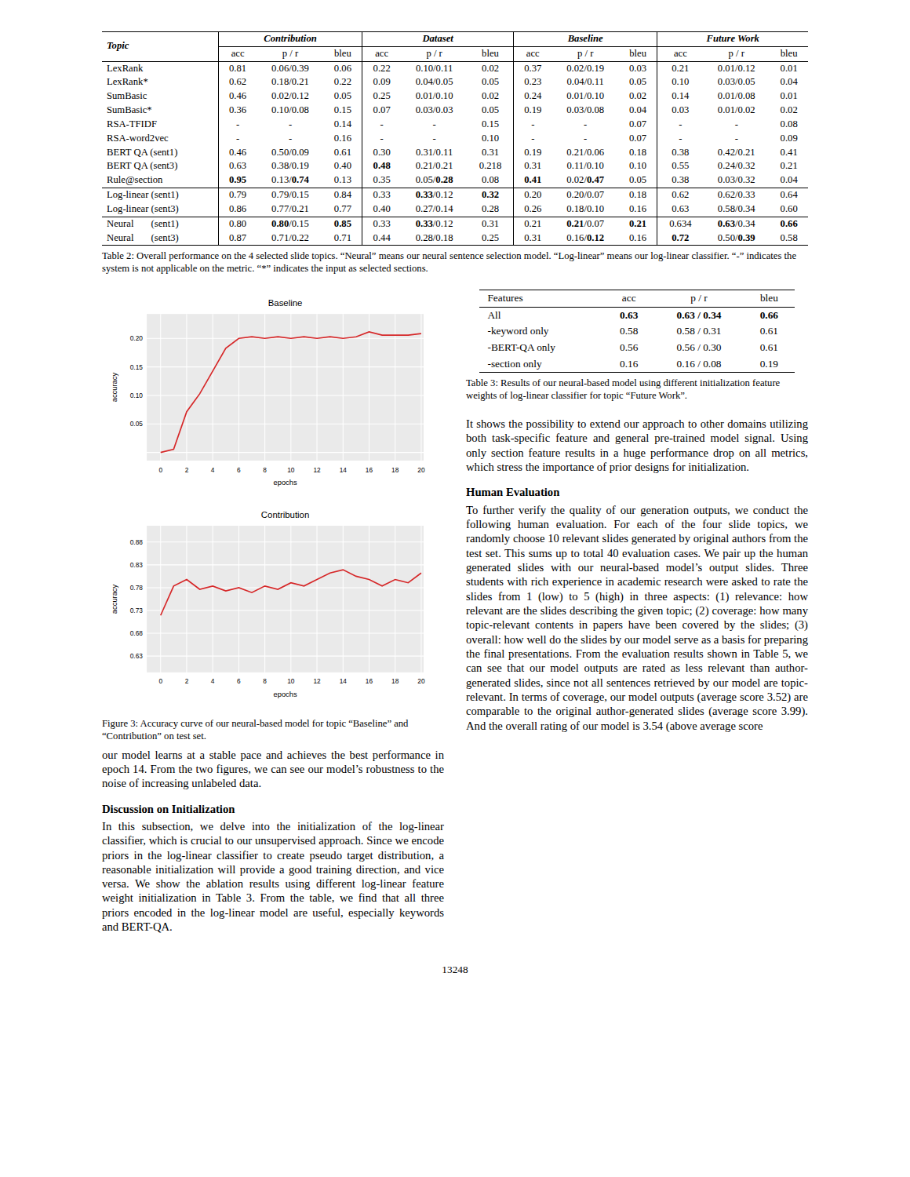| Topic | Contribution | Dataset | Baseline | Future Work |
| --- | --- | --- | --- | --- |
| acc | p / r | bleu | acc | p / r | bleu | acc | p / r | bleu | acc | p / r | bleu |
| LexRank | 0.81 | 0.06/0.39 | 0.06 | 0.22 | 0.10/0.11 | 0.02 | 0.37 | 0.02/0.19 | 0.03 | 0.21 | 0.01/0.12 | 0.01 |
| LexRank* | 0.62 | 0.18/0.21 | 0.22 | 0.09 | 0.04/0.05 | 0.05 | 0.23 | 0.04/0.11 | 0.05 | 0.10 | 0.03/0.05 | 0.04 |
| SumBasic | 0.46 | 0.02/0.12 | 0.05 | 0.25 | 0.01/0.10 | 0.02 | 0.24 | 0.01/0.10 | 0.02 | 0.14 | 0.01/0.08 | 0.01 |
| SumBasic* | 0.36 | 0.10/0.08 | 0.15 | 0.07 | 0.03/0.03 | 0.05 | 0.19 | 0.03/0.08 | 0.04 | 0.03 | 0.01/0.02 | 0.02 |
| RSA-TFIDF | - | - | 0.14 | - | - | 0.15 | - | - | 0.07 | - | - | 0.08 |
| RSA-word2vec | - | - | 0.16 | - | - | 0.10 | - | - | 0.07 | - | - | 0.09 |
| BERT QA (sent1) | 0.46 | 0.50/0.09 | 0.61 | 0.30 | 0.31/0.11 | 0.31 | 0.19 | 0.21/0.06 | 0.18 | 0.38 | 0.42/0.21 | 0.41 |
| BERT QA (sent3) | 0.63 | 0.38/0.19 | 0.40 | 0.48 | 0.21/0.21 | 0.218 | 0.31 | 0.11/0.10 | 0.10 | 0.55 | 0.24/0.32 | 0.21 |
| Rule@section | 0.95 | 0.13/ 0.74 | 0.13 | 0.35 | 0.05/ 0.28 | 0.08 | 0.41 | 0.02/ 0.47 | 0.05 | 0.38 | 0.03/0.32 | 0.04 |
| Log-linear (sent1) | 0.79 | 0.79/0.15 | 0.84 | 0.33 | 0.33 /0.12 | 0.32 | 0.20 | 0.20/0.07 | 0.18 | 0.62 | 0.62/0.33 | 0.64 |
| Log-linear (sent3) | 0.86 | 0.77/0.21 | 0.77 | 0.40 | 0.27/0.14 | 0.28 | 0.26 | 0.18/0.10 | 0.16 | 0.63 | 0.58/0.34 | 0.60 |
| Neural (sent1) | 0.80 | 0.80 /0.15 | 0.85 | 0.33 | 0.33 /0.12 | 0.31 | 0.21 | 0.21 /0.07 | 0.21 | 0.634 | 0.63 /0.34 | 0.66 |
| Neural (sent3) | 0.87 | 0.71/0.22 | 0.71 | 0.44 | 0.28/0.18 | 0.25 | 0.31 | 0.16/ 0.12 | 0.16 | 0.72 | 0.50/ 0.39 | 0.58 |
Table 2: Overall performance on the 4 selected slide topics. “Neural” means our neural sentence selection model. “Log-linear” means our log-linear classifier. “-” indicates the system is not applicable on the metric. “*” indicates the input as selected sections.
Baseline 0.20 0.15 0.10 0.05 0 2 4 6 8 10 12 14 16 18 20 epochs accuracy Contribution 0.88 0.83 0.78 0.73 0.68 0.63 0 2 4 6 8 10 12 14 16 18 20 epochs accuracy
Figure 3: Accuracy curve of our neural-based model for topic “Baseline” and “Contribution” on test set.
our model learns at a stable pace and achieves the best performance in epoch 14. From the two figures, we can see our model’s robustness to the noise of increasing unlabeled data.
Discussion on Initialization
In this subsection, we delve into the initialization of the log-linear classifier, which is crucial to our unsupervised approach. Since we encode priors in the log-linear classifier to create pseudo target distribution, a reasonable initialization will provide a good training direction, and vice versa. We show the ablation results using different log-linear feature weight initialization in Table 3. From the table, we find that all three priors encoded in the log-linear model are useful, especially keywords and BERT-QA.
| Features | acc | p / r | bleu |
| --- | --- | --- | --- |
| All | 0.63 | 0.63 / 0.34 | 0.66 |
| -keyword only | 0.58 | 0.58 / 0.31 | 0.61 |
| -BERT-QA only | 0.56 | 0.56 / 0.30 | 0.61 |
| -section only | 0.16 | 0.16 / 0.08 | 0.19 |
Table 3: Results of our neural-based model using different initialization feature weights of log-linear classifier for topic “Future Work”.
It shows the possibility to extend our approach to other domains utilizing both task-specific feature and general pre-trained model signal. Using only section feature results in a huge performance drop on all metrics, which stress the importance of prior designs for initialization.
Human Evaluation
To further verify the quality of our generation outputs, we conduct the following human evaluation. For each of the four slide topics, we randomly choose 10 relevant slides generated by original authors from the test set. This sums up to total 40 evaluation cases. We pair up the human generated slides with our neural-based model’s output slides. Three students with rich experience in academic research were asked to rate the slides from 1 (low) to 5 (high) in three aspects: (1) relevance: how relevant are the slides describing the given topic; (2) coverage: how many topic-relevant contents in papers have been covered by the slides; (3) overall: how well do the slides by our model serve as a basis for preparing the final presentations. From the evaluation results shown in Table 5, we can see that our model outputs are rated as less relevant than author-generated slides, since not all sentences retrieved by our model are topic-relevant. In terms of coverage, our model outputs (average score 3.52) are comparable to the original author-generated slides (average score 3.99). And the overall rating of our model is 3.54 (above average score
13248